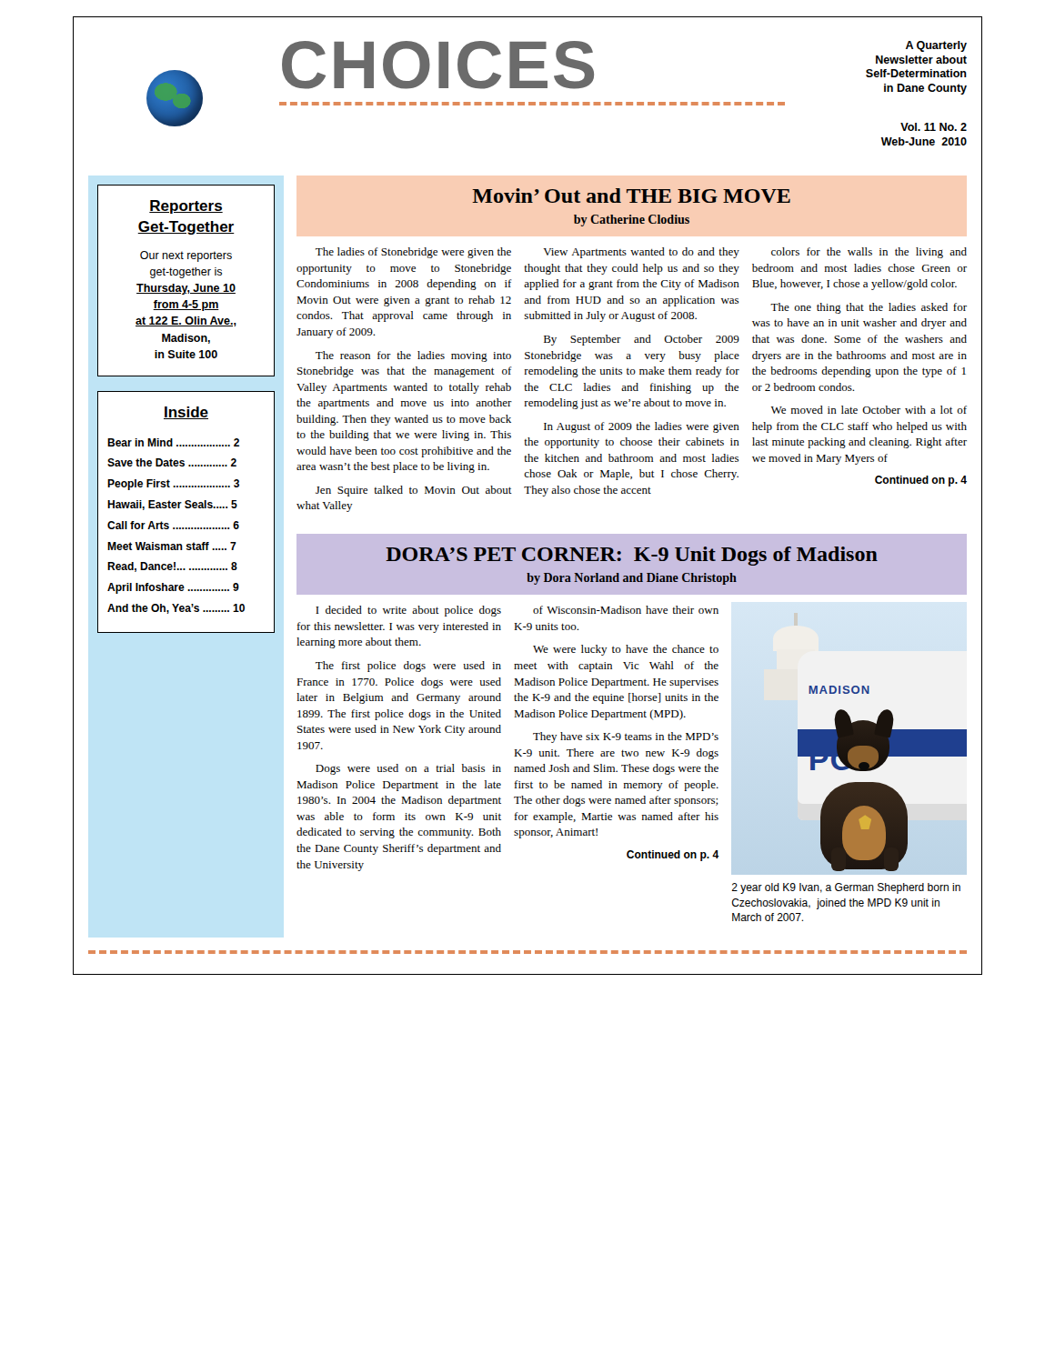CHOICES
A Quarterly
Newsletter about
Self-Determination
in Dane County
Vol. 11 No. 2
Web-June 2010
Reporters
Get-Together
Our next reporters
get-together is
Thursday, June 10
from 4-5 pm
at 122 E. Olin Ave.,
Madison,
in Suite 100
Inside
Bear in Mind .................. 2
Save the Dates ............. 2
People First ................... 3
Hawaii, Easter Seals..... 5
Call for Arts ................... 6
Meet Waisman staff ..... 7
Read, Dance!... ............. 8
April Infoshare .............. 9
And the Oh, Yea’s ......... 10
Movin’ Out and THE BIG MOVE
by Catherine Clodius
The ladies of Stonebridge were given the opportunity to move to Stonebridge Condominiums in 2008 depending on if Movin Out were given a grant to rehab 12 condos. That approval came through in January of 2009.
The reason for the ladies moving into Stonebridge was that the management of Valley Apartments wanted to totally rehab the apartments and move us into another building. Then they wanted us to move back to the building that we were living in. This would have been too cost prohibitive and the area wasn’t the best place to be living in.
Jen Squire talked to Movin Out about what Valley
View Apartments wanted to do and they thought that they could help us and so they applied for a grant from the City of Madison and from HUD and so an application was submitted in July or August of 2008.
By September and October 2009 Stonebridge was a very busy place remodeling the units to make them ready for the CLC ladies and finishing up the remodeling just as we’re about to move in.
In August of 2009 the ladies were given the opportunity to choose their cabinets in the kitchen and bathroom and most ladies chose Oak or Maple, but I chose Cherry. They also chose the accent
colors for the walls in the living and bedroom and most ladies chose Green or Blue, however, I chose a yellow/gold color.
The one thing that the ladies asked for was to have an in unit washer and dryer and that was done. Some of the washers and dryers are in the bathrooms and most are in the bedrooms depending upon the type of 1 or 2 bedroom condos.
We moved in late October with a lot of help from the CLC staff who helped us with last minute packing and cleaning. Right after we moved in Mary Myers of
Continued on p. 4
DORA’S PET CORNER: K-9 Unit Dogs of Madison
by Dora Norland and Diane Christoph
I decided to write about police dogs for this newsletter. I was very interested in learning more about them.
The first police dogs were used in France in 1770. Police dogs were used later in Belgium and Germany around 1899. The first police dogs in the United States were used in New York City around 1907.
Dogs were used on a trial basis in Madison Police Department in the late 1980’s. In 2004 the Madison department was able to form its own K-9 unit dedicated to serving the community. Both the Dane County Sheriff’s department and the University
of Wisconsin-Madison have their own K-9 units too.
We were lucky to have the chance to meet with captain Vic Wahl of the Madison Police Department. He supervises the K-9 and the equine [horse] units in the Madison Police Department (MPD).
They have six K-9 teams in the MPD’s K-9 unit. There are two new K-9 dogs named Josh and Slim. These dogs were the first to be named in memory of people. The other dogs were named after sponsors; for example, Martie was named after his sponsor, Animart!
Continued on p. 4
MADISON
PO
2 year old K9 Ivan, a German Shepherd born in Czechoslovakia, joined the MPD K9 unit in March of 2007.